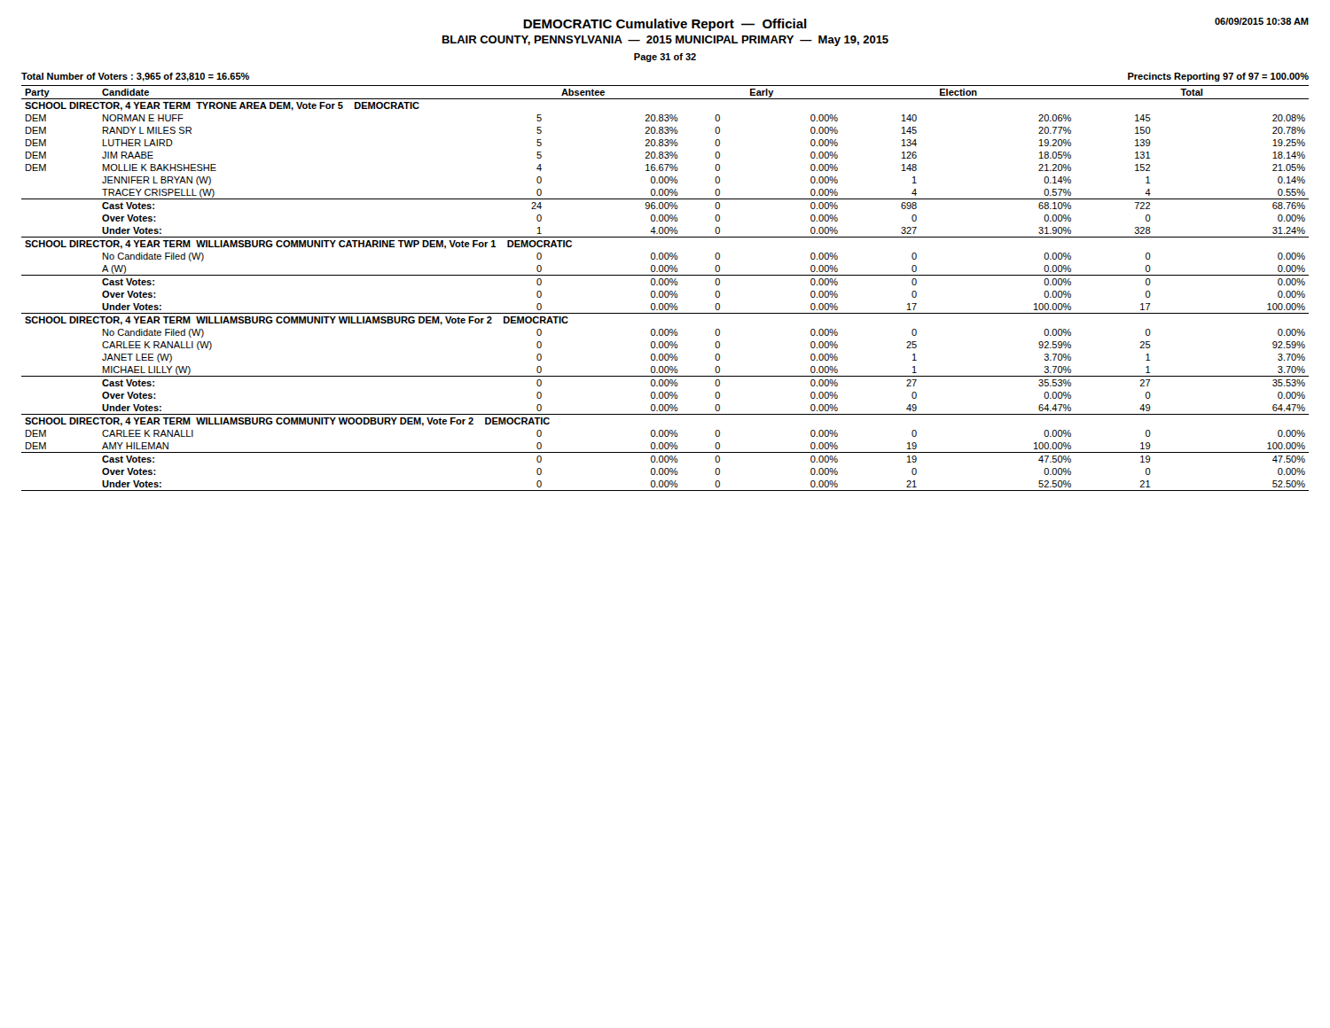DEMOCRATIC Cumulative Report — Official
BLAIR COUNTY, PENNSYLVANIA — 2015 MUNICIPAL PRIMARY — May 19, 2015
Page 31 of 32
06/09/2015 10:38 AM
Total Number of Voters : 3,965 of 23,810 = 16.65%
Precincts Reporting 97 of 97 = 100.00%
| Party | Candidate | Absentee | Early | Election | Total |
| --- | --- | --- | --- | --- | --- |
| SCHOOL DIRECTOR, 4 YEAR TERM TYRONE AREA DEM, Vote For 5 DEMOCRATIC |
| DEM | NORMAN E HUFF | 5 | 20.83% | 0 | 0.00% | 140 | 20.06% | 145 | 20.08% |
| DEM | RANDY L MILES SR | 5 | 20.83% | 0 | 0.00% | 145 | 20.77% | 150 | 20.78% |
| DEM | LUTHER LAIRD | 5 | 20.83% | 0 | 0.00% | 134 | 19.20% | 139 | 19.25% |
| DEM | JIM RAABE | 5 | 20.83% | 0 | 0.00% | 126 | 18.05% | 131 | 18.14% |
| DEM | MOLLIE K BAKHSHESHE | 4 | 16.67% | 0 | 0.00% | 148 | 21.20% | 152 | 21.05% |
| | JENNIFER L BRYAN (W) | 0 | 0.00% | 0 | 0.00% | 1 | 0.14% | 1 | 0.14% |
| | TRACEY CRISPELLL (W) | 0 | 0.00% | 0 | 0.00% | 4 | 0.57% | 4 | 0.55% |
| | Cast Votes: | 24 | 96.00% | 0 | 0.00% | 698 | 68.10% | 722 | 68.76% |
| | Over Votes: | 0 | 0.00% | 0 | 0.00% | 0 | 0.00% | 0 | 0.00% |
| | Under Votes: | 1 | 4.00% | 0 | 0.00% | 327 | 31.90% | 328 | 31.24% |
| SCHOOL DIRECTOR, 4 YEAR TERM WILLIAMSBURG COMMUNITY CATHARINE TWP DEM, Vote For 1 DEMOCRATIC |
| | No Candidate Filed (W) | 0 | 0.00% | 0 | 0.00% | 0 | 0.00% | 0 | 0.00% |
| | A (W) | 0 | 0.00% | 0 | 0.00% | 0 | 0.00% | 0 | 0.00% |
| | Cast Votes: | 0 | 0.00% | 0 | 0.00% | 0 | 0.00% | 0 | 0.00% |
| | Over Votes: | 0 | 0.00% | 0 | 0.00% | 0 | 0.00% | 0 | 0.00% |
| | Under Votes: | 0 | 0.00% | 0 | 0.00% | 17 | 100.00% | 17 | 100.00% |
| SCHOOL DIRECTOR, 4 YEAR TERM WILLIAMSBURG COMMUNITY WILLIAMSBURG DEM, Vote For 2 DEMOCRATIC |
| | No Candidate Filed (W) | 0 | 0.00% | 0 | 0.00% | 0 | 0.00% | 0 | 0.00% |
| | CARLEE K RANALLI (W) | 0 | 0.00% | 0 | 0.00% | 25 | 92.59% | 25 | 92.59% |
| | JANET LEE (W) | 0 | 0.00% | 0 | 0.00% | 1 | 3.70% | 1 | 3.70% |
| | MICHAEL LILLY (W) | 0 | 0.00% | 0 | 0.00% | 1 | 3.70% | 1 | 3.70% |
| | Cast Votes: | 0 | 0.00% | 0 | 0.00% | 27 | 35.53% | 27 | 35.53% |
| | Over Votes: | 0 | 0.00% | 0 | 0.00% | 0 | 0.00% | 0 | 0.00% |
| | Under Votes: | 0 | 0.00% | 0 | 0.00% | 49 | 64.47% | 49 | 64.47% |
| SCHOOL DIRECTOR, 4 YEAR TERM WILLIAMSBURG COMMUNITY WOODBURY DEM, Vote For 2 DEMOCRATIC |
| DEM | CARLEE K RANALLI | 0 | 0.00% | 0 | 0.00% | 0 | 0.00% | 0 | 0.00% |
| DEM | AMY HILEMAN | 0 | 0.00% | 0 | 0.00% | 19 | 100.00% | 19 | 100.00% |
| | Cast Votes: | 0 | 0.00% | 0 | 0.00% | 19 | 47.50% | 19 | 47.50% |
| | Over Votes: | 0 | 0.00% | 0 | 0.00% | 0 | 0.00% | 0 | 0.00% |
| | Under Votes: | 0 | 0.00% | 0 | 0.00% | 21 | 52.50% | 21 | 52.50% |